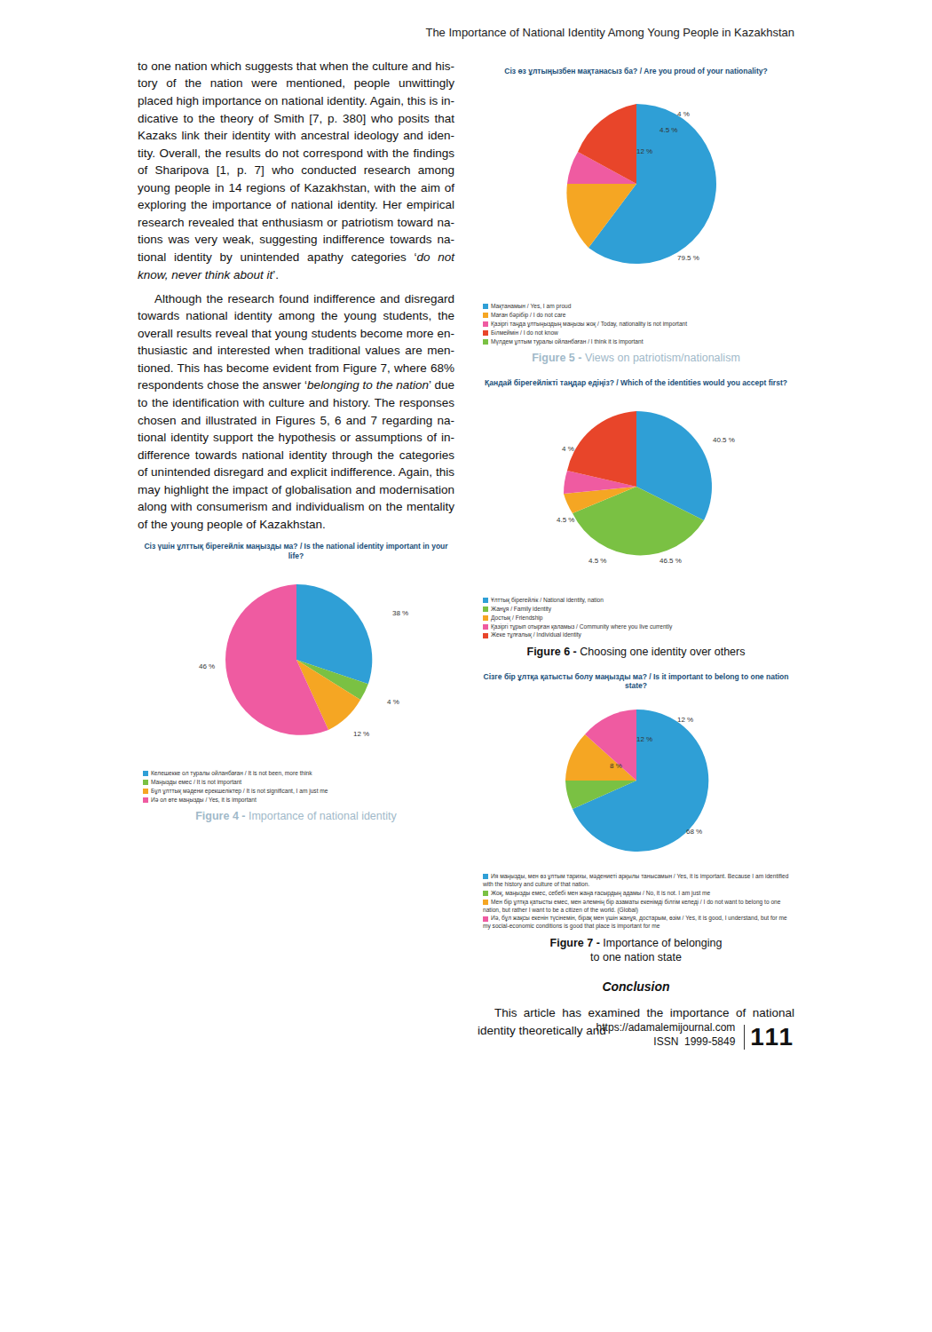The Importance of National Identity Among Young People in Kazakhstan
to one nation which suggests that when the culture and history of the nation were mentioned, people unwittingly placed high importance on national identity. Again, this is indicative to the theory of Smith [7, p. 380] who posits that Kazaks link their identity with ancestral ideology and identity. Overall, the results do not correspond with the findings of Sharipova [1, p. 7] who conducted research among young people in 14 regions of Kazakhstan, with the aim of exploring the importance of national identity. Her empirical research revealed that enthusiasm or patriotism toward nations was very weak, suggesting indifference towards national identity by unintended apathy categories ‘do not know, never think about it’.
Although the research found indifference and disregard towards national identity among the young students, the overall results reveal that young students become more enthusiastic and interested when traditional values are mentioned. This has become evident from Figure 7, where 68% respondents chose the answer ‘belonging to the nation’ due to the identification with culture and history. The responses chosen and illustrated in Figures 5, 6 and 7 regarding national identity support the hypothesis or assumptions of indifference towards national identity through the categories of unintended disregard and explicit indifference. Again, this may highlight the impact of globalisation and modernisation along with consumerism and individualism on the mentality of the young people of Kazakhstan.
Сіз үшін ұлттық бірегейлік маңызды ма? / Is the national identity important in your life?
38 % 4 % 12 % 46 %
Келешекке ол туралы ойланбаған / It is not been, more think Маңызды емес / It is not important Бұл ұлттық мәдени ерекшеліктер / It is not significant, I am just me Иә ол өте маңызды / Yes, it is important
Figure 4 - Importance of national identity
Сіз өз ұлтыңызбен мақтанасыз ба? / Are you proud of your nationality?
4 % 4.5 % 12 % 79.5 %
Мақтанамын / Yes, I am proud Маған бәрібір / I do not care Қазіргі таңда ұлтыңыздың маңызы жоқ / Today, nationality is not important Білмеймін / I do not know Мүлдем ұлтым туралы ойланбаған / I think it is important
Figure 5 - Views on patriotism/nationalism
Қандай бірегейлікті таңдар едіңіз? / Which of the identities would you accept first?
40.5 % 46.5 % 4.5 % 4.5 % 4 %
Ұлттық бірегейлік / National identity, nation Жанұя / Family identity Достық / Friendship Қазіргі тұрып отырған қаламыз / Community where you live currently Жеке тұлғалық / Individual identity
Figure 6 - Choosing one identity over others
Сізге бір ұлтқа қатысты болу маңызды ма? / Is it important to belong to one nation state?
12 % 12 % 8 % 68 %
Ия маңызды, мен өз ұлтым тарихы, мәдениеті арқылы танысамын / Yes, it is important. Because I am identified with the history and culture of that nation. Жоқ, маңызды емес, себебі мен жаңа ғасырдың адамы / No, it is not. I am just me Мен бір ұлтқа қатысты емес, мен әлемнің бір азаматы екенімді білгім келеді / I do not want to belong to one nation, but rather I want to be a citizen of the world. (Global) Иә, бұл жақсы екенін түсінемін, бірақ мен үшін жанұя, достарым, өзім / Yes, it is good, I understand, but for me my social-economic conditions is good that place is important for me
Figure 7 - Importance of belonging
to one nation state
Conclusion
This article has examined the importance of national identity theoretically and
https://adamalemijournal.com
ISSN 1999-5849
111